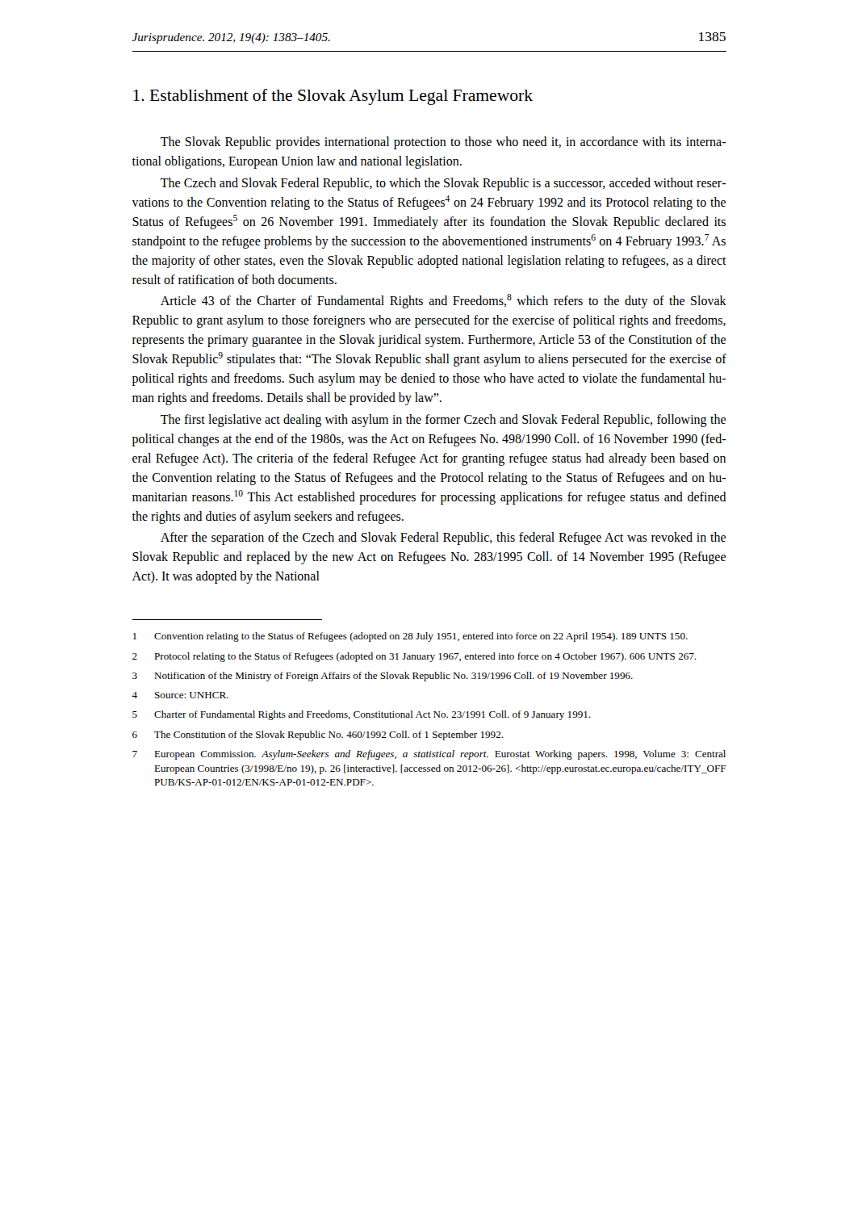Jurisprudence. 2012, 19(4): 1383–1405. 1385
1. Establishment of the Slovak Asylum Legal Framework
The Slovak Republic provides international protection to those who need it, in accordance with its international obligations, European Union law and national legislation.
The Czech and Slovak Federal Republic, to which the Slovak Republic is a successor, acceded without reservations to the Convention relating to the Status of Refugees4 on 24 February 1992 and its Protocol relating to the Status of Refugees5 on 26 November 1991. Immediately after its foundation the Slovak Republic declared its standpoint to the refugee problems by the succession to the abovementioned instruments6 on 4 February 1993.7 As the majority of other states, even the Slovak Republic adopted national legislation relating to refugees, as a direct result of ratification of both documents.
Article 43 of the Charter of Fundamental Rights and Freedoms,8 which refers to the duty of the Slovak Republic to grant asylum to those foreigners who are persecuted for the exercise of political rights and freedoms, represents the primary guarantee in the Slovak juridical system. Furthermore, Article 53 of the Constitution of the Slovak Republic9 stipulates that: “The Slovak Republic shall grant asylum to aliens persecuted for the exercise of political rights and freedoms. Such asylum may be denied to those who have acted to violate the fundamental human rights and freedoms. Details shall be provided by law”.
The first legislative act dealing with asylum in the former Czech and Slovak Federal Republic, following the political changes at the end of the 1980s, was the Act on Refugees No. 498/1990 Coll. of 16 November 1990 (federal Refugee Act). The criteria of the federal Refugee Act for granting refugee status had already been based on the Convention relating to the Status of Refugees and the Protocol relating to the Status of Refugees and on humanitarian reasons.10 This Act established procedures for processing applications for refugee status and defined the rights and duties of asylum seekers and refugees.
After the separation of the Czech and Slovak Federal Republic, this federal Refugee Act was revoked in the Slovak Republic and replaced by the new Act on Refugees No. 283/1995 Coll. of 14 November 1995 (Refugee Act). It was adopted by the National
Convention relating to the Status of Refugees (adopted on 28 July 1951, entered into force on 22 April 1954). 189 UNTS 150.
Protocol relating to the Status of Refugees (adopted on 31 January 1967, entered into force on 4 October 1967). 606 UNTS 267.
Notification of the Ministry of Foreign Affairs of the Slovak Republic No. 319/1996 Coll. of 19 November 1996.
Source: UNHCR.
Charter of Fundamental Rights and Freedoms, Constitutional Act No. 23/1991 Coll. of 9 January 1991.
The Constitution of the Slovak Republic No. 460/1992 Coll. of 1 September 1992.
European Commission. Asylum-Seekers and Refugees, a statistical report. Eurostat Working papers. 1998, Volume 3: Central European Countries (3/1998/E/no 19), p. 26 [interactive]. [accessed on 2012-06-26]. <http://epp.eurostat.ec.europa.eu/cache/ITY_OFFPUB/KS-AP-01-012/EN/KS-AP-01-012-EN.PDF>.